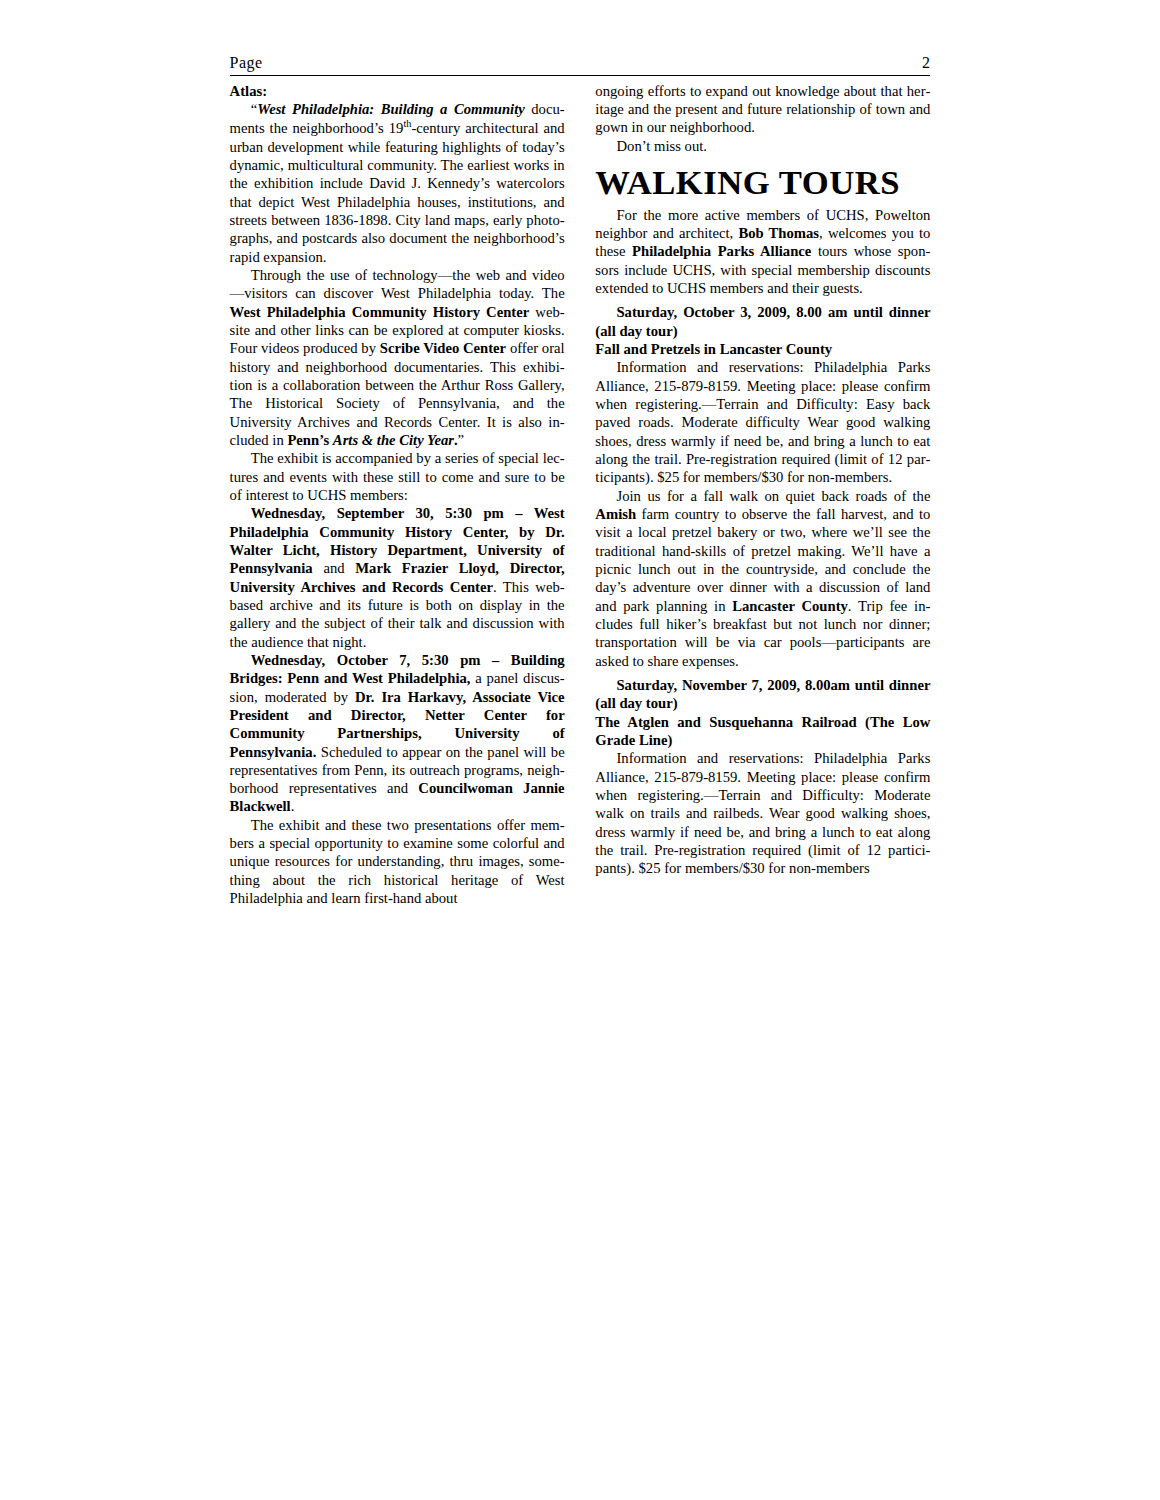Page 2
Atlas:
“West Philadelphia: Building a Community documents the neighborhood’s 19th-century architectural and urban development while featuring highlights of today’s dynamic, multicultural community. The earliest works in the exhibition include David J. Kennedy’s watercolors that depict West Philadelphia houses, institutions, and streets between 1836-1898. City land maps, early photographs, and postcards also document the neighborhood’s rapid expansion.
Through the use of technology—the web and video—visitors can discover West Philadelphia today. The West Philadelphia Community History Center website and other links can be explored at computer kiosks. Four videos produced by Scribe Video Center offer oral history and neighborhood documentaries. This exhibition is a collaboration between the Arthur Ross Gallery, The Historical Society of Pennsylvania, and the University Archives and Records Center. It is also included in Penn’s Arts & the City Year.”
The exhibit is accompanied by a series of special lectures and events with these still to come and sure to be of interest to UCHS members:
Wednesday, September 30, 5:30 pm – West Philadelphia Community History Center, by Dr. Walter Licht, History Department, University of Pennsylvania and Mark Frazier Lloyd, Director, University Archives and Records Center. This web-based archive and its future is both on display in the gallery and the subject of their talk and discussion with the audience that night.
Wednesday, October 7, 5:30 pm – Building Bridges: Penn and West Philadelphia, a panel discussion, moderated by Dr. Ira Harkavy, Associate Vice President and Director, Netter Center for Community Partnerships, University of Pennsylvania. Scheduled to appear on the panel will be representatives from Penn, its outreach programs, neighborhood representatives and Councilwoman Jannie Blackwell.
The exhibit and these two presentations offer members a special opportunity to examine some colorful and unique resources for understanding, thru images, something about the rich historical heritage of West Philadelphia and learn first-hand about
ongoing efforts to expand out knowledge about that heritage and the present and future relationship of town and gown in our neighborhood.
Don’t miss out.
WALKING TOURS
For the more active members of UCHS, Powelton neighbor and architect, Bob Thomas, welcomes you to these Philadelphia Parks Alliance tours whose sponsors include UCHS, with special membership discounts extended to UCHS members and their guests.
Saturday, October 3, 2009, 8.00 am until dinner (all day tour)
Fall and Pretzels in Lancaster County
Information and reservations: Philadelphia Parks Alliance, 215-879-8159. Meeting place: please confirm when registering.—Terrain and Difficulty: Easy back paved roads. Moderate difficulty Wear good walking shoes, dress warmly if need be, and bring a lunch to eat along the trail. Pre-registration required (limit of 12 participants). $25 for members/$30 for non-members.
Join us for a fall walk on quiet back roads of the Amish farm country to observe the fall harvest, and to visit a local pretzel bakery or two, where we’ll see the traditional hand-skills of pretzel making. We’ll have a picnic lunch out in the countryside, and conclude the day’s adventure over dinner with a discussion of land and park planning in Lancaster County. Trip fee includes full hiker’s breakfast but not lunch nor dinner; transportation will be via car pools—participants are asked to share expenses.
Saturday, November 7, 2009, 8.00am until dinner (all day tour)
The Atglen and Susquehanna Railroad (The Low Grade Line)
Information and reservations: Philadelphia Parks Alliance, 215-879-8159. Meeting place: please confirm when registering.—Terrain and Difficulty: Moderate walk on trails and railbeds. Wear good walking shoes, dress warmly if need be, and bring a lunch to eat along the trail. Pre-registration required (limit of 12 participants). $25 for members/$30 for non-members